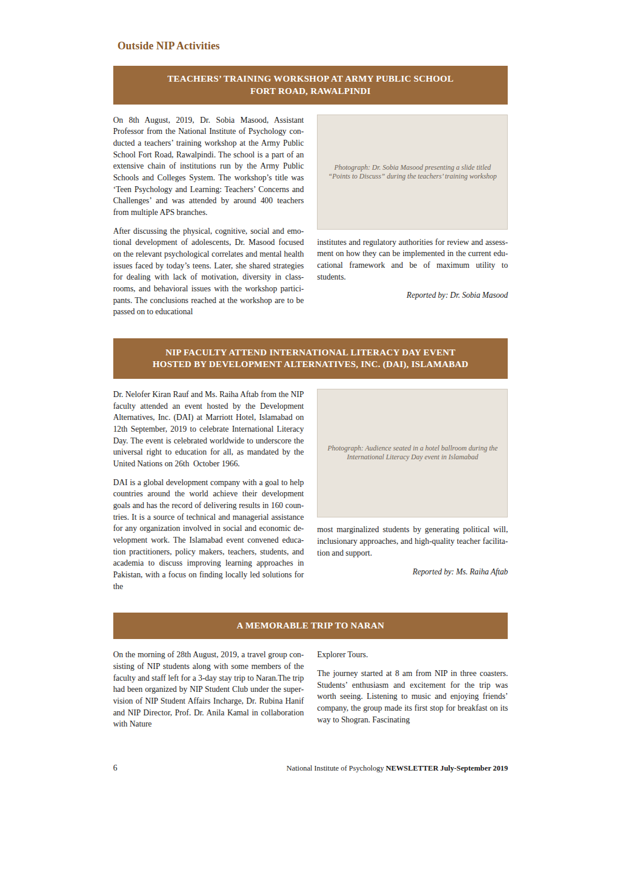Outside NIP Activities
TEACHERS’ TRAINING WORKSHOP AT ARMY PUBLIC SCHOOL
FORT ROAD, RAWALPINDI
On 8th August, 2019, Dr. Sobia Masood, Assistant Professor from the National Institute of Psychology conducted a teachers’ training workshop at the Army Public School Fort Road, Rawalpindi. The school is a part of an extensive chain of institutions run by the Army Public Schools and Colleges System. The workshop’s title was ‘Teen Psychology and Learning: Teachers’ Concerns and Challenges’ and was attended by around 400 teachers from multiple APS branches.
After discussing the physical, cognitive, social and emotional development of adolescents, Dr. Masood focused on the relevant psychological correlates and mental health issues faced by today’s teens. Later, she shared strategies for dealing with lack of motivation, diversity in classrooms, and behavioral issues with the workshop participants. The conclusions reached at the workshop are to be passed on to educational
Photograph: Dr. Sobia Masood presenting a slide titled “Points to Discuss” during the teachers’ training workshop
institutes and regulatory authorities for review and assessment on how they can be implemented in the current educational framework and be of maximum utility to students.
Reported by: Dr. Sobia Masood
NIP FACULTY ATTEND INTERNATIONAL LITERACY DAY EVENT
HOSTED BY DEVELOPMENT ALTERNATIVES, INC. (DAI), ISLAMABAD
Dr. Nelofer Kiran Rauf and Ms. Raiha Aftab from the NIP faculty attended an event hosted by the Development Alternatives, Inc. (DAI) at Marriott Hotel, Islamabad on 12th September, 2019 to celebrate International Literacy Day. The event is celebrated worldwide to underscore the universal right to education for all, as mandated by the United Nations on 26th October 1966.
DAI is a global development company with a goal to help countries around the world achieve their development goals and has the record of delivering results in 160 countries. It is a source of technical and managerial assistance for any organization involved in social and economic development work. The Islamabad event convened education practitioners, policy makers, teachers, students, and academia to discuss improving learning approaches in Pakistan, with a focus on finding locally led solutions for the
Photograph: Audience seated in a hotel ballroom during the International Literacy Day event in Islamabad
most marginalized students by generating political will, inclusionary approaches, and high-quality teacher facilitation and support.
Reported by: Ms. Raiha Aftab
A MEMORABLE TRIP TO NARAN
On the morning of 28th August, 2019, a travel group consisting of NIP students along with some members of the faculty and staff left for a 3-day stay trip to Naran.The trip had been organized by NIP Student Club under the supervision of NIP Student Affairs Incharge, Dr. Rubina Hanif and NIP Director, Prof. Dr. Anila Kamal in collaboration with Nature
Explorer Tours.
The journey started at 8 am from NIP in three coasters. Students’ enthusiasm and excitement for the trip was worth seeing. Listening to music and enjoying friends’ company, the group made its first stop for breakfast on its way to Shogran. Fascinating
6
National Institute of Psychology NEWSLETTER July-September 2019